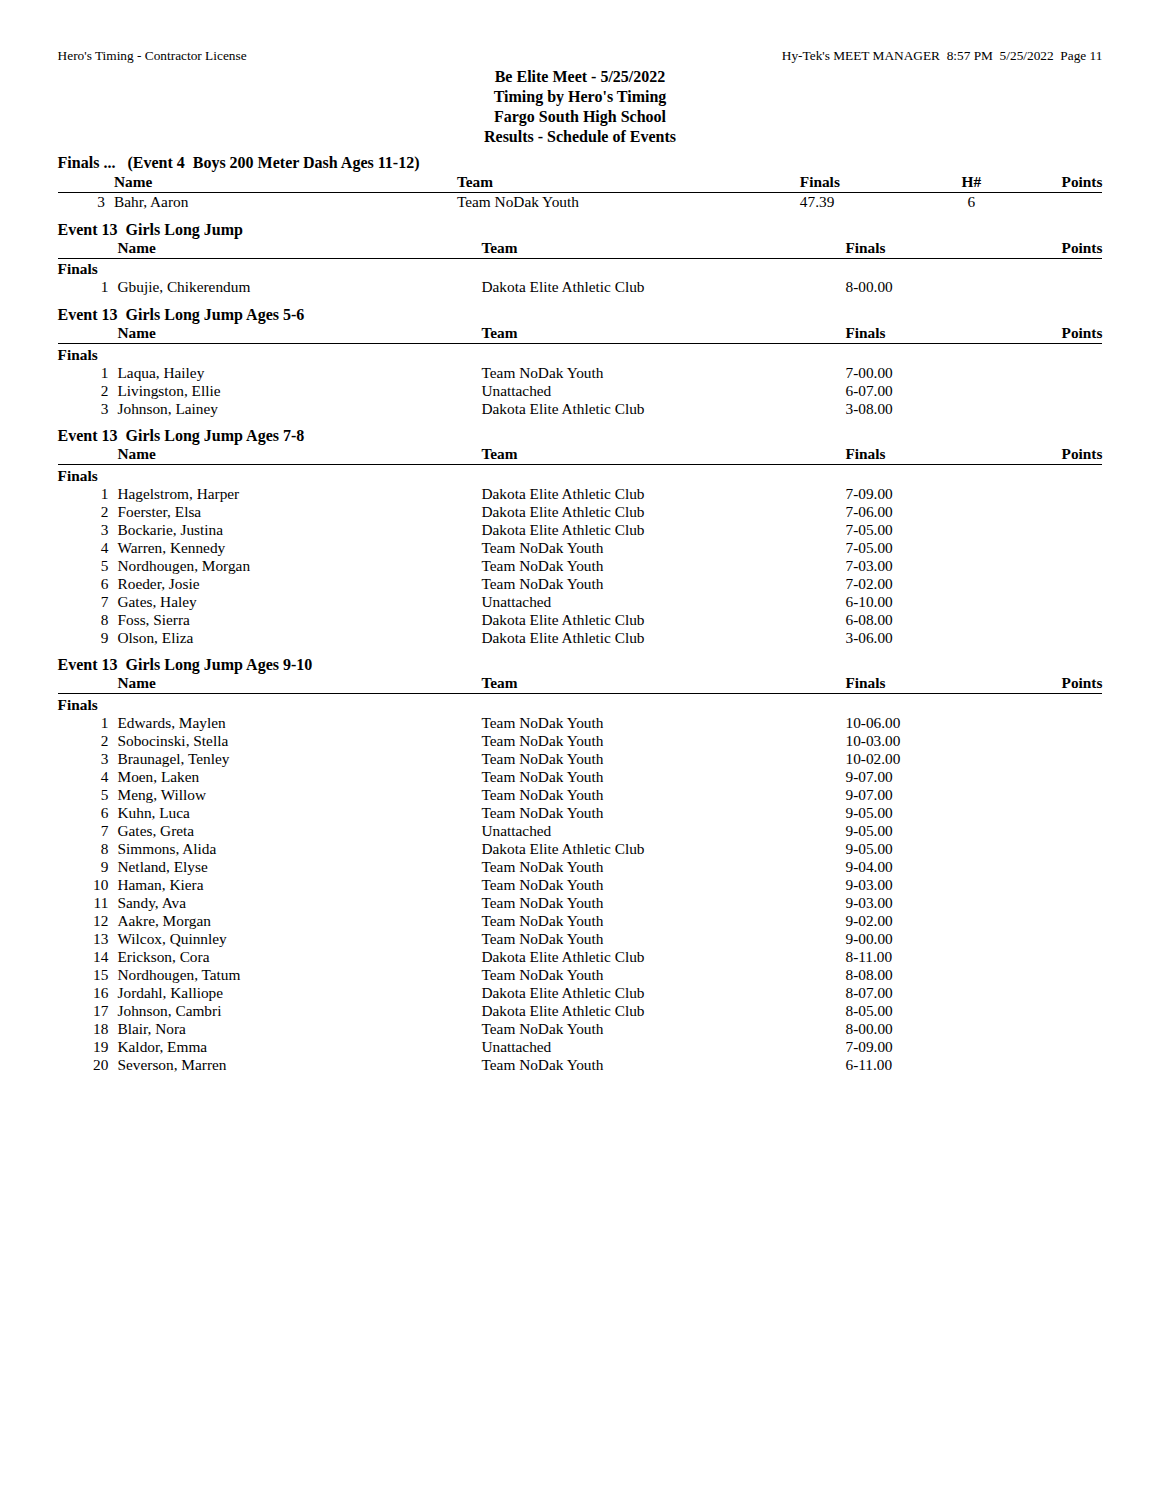Hero's Timing - Contractor License Hy-Tek's MEET MANAGER 8:57 PM 5/25/2022 Page 11
Be Elite Meet - 5/25/2022
Timing by Hero's Timing
Fargo South High School
Results - Schedule of Events
Finals ... (Event 4 Boys 200 Meter Dash Ages 11-12)
| | Name | Team | Finals | H# | Points |
| --- | --- | --- | --- | --- | --- |
| 3 | Bahr, Aaron | Team NoDak Youth | 47.39 | 6 | |
Event 13 Girls Long Jump
| | Name | Team | Finals | Points |
| --- | --- | --- | --- | --- |
| Finals |
| 1 | Gbujie, Chikerendum | Dakota Elite Athletic Club | 8-00.00 | |
Event 13 Girls Long Jump Ages 5-6
| | Name | Team | Finals | Points |
| --- | --- | --- | --- | --- |
| Finals |
| 1 | Laqua, Hailey | Team NoDak Youth | 7-00.00 | |
| 2 | Livingston, Ellie | Unattached | 6-07.00 | |
| 3 | Johnson, Lainey | Dakota Elite Athletic Club | 3-08.00 | |
Event 13 Girls Long Jump Ages 7-8
| | Name | Team | Finals | Points |
| --- | --- | --- | --- | --- |
| Finals |
| 1 | Hagelstrom, Harper | Dakota Elite Athletic Club | 7-09.00 | |
| 2 | Foerster, Elsa | Dakota Elite Athletic Club | 7-06.00 | |
| 3 | Bockarie, Justina | Dakota Elite Athletic Club | 7-05.00 | |
| 4 | Warren, Kennedy | Team NoDak Youth | 7-05.00 | |
| 5 | Nordhougen, Morgan | Team NoDak Youth | 7-03.00 | |
| 6 | Roeder, Josie | Team NoDak Youth | 7-02.00 | |
| 7 | Gates, Haley | Unattached | 6-10.00 | |
| 8 | Foss, Sierra | Dakota Elite Athletic Club | 6-08.00 | |
| 9 | Olson, Eliza | Dakota Elite Athletic Club | 3-06.00 | |
Event 13 Girls Long Jump Ages 9-10
| | Name | Team | Finals | Points |
| --- | --- | --- | --- | --- |
| Finals |
| 1 | Edwards, Maylen | Team NoDak Youth | 10-06.00 | |
| 2 | Sobocinski, Stella | Team NoDak Youth | 10-03.00 | |
| 3 | Braunagel, Tenley | Team NoDak Youth | 10-02.00 | |
| 4 | Moen, Laken | Team NoDak Youth | 9-07.00 | |
| 5 | Meng, Willow | Team NoDak Youth | 9-07.00 | |
| 6 | Kuhn, Luca | Team NoDak Youth | 9-05.00 | |
| 7 | Gates, Greta | Unattached | 9-05.00 | |
| 8 | Simmons, Alida | Dakota Elite Athletic Club | 9-05.00 | |
| 9 | Netland, Elyse | Team NoDak Youth | 9-04.00 | |
| 10 | Haman, Kiera | Team NoDak Youth | 9-03.00 | |
| 11 | Sandy, Ava | Team NoDak Youth | 9-03.00 | |
| 12 | Aakre, Morgan | Team NoDak Youth | 9-02.00 | |
| 13 | Wilcox, Quinnley | Team NoDak Youth | 9-00.00 | |
| 14 | Erickson, Cora | Dakota Elite Athletic Club | 8-11.00 | |
| 15 | Nordhougen, Tatum | Team NoDak Youth | 8-08.00 | |
| 16 | Jordahl, Kalliope | Dakota Elite Athletic Club | 8-07.00 | |
| 17 | Johnson, Cambri | Dakota Elite Athletic Club | 8-05.00 | |
| 18 | Blair, Nora | Team NoDak Youth | 8-00.00 | |
| 19 | Kaldor, Emma | Unattached | 7-09.00 | |
| 20 | Severson, Marren | Team NoDak Youth | 6-11.00 | |